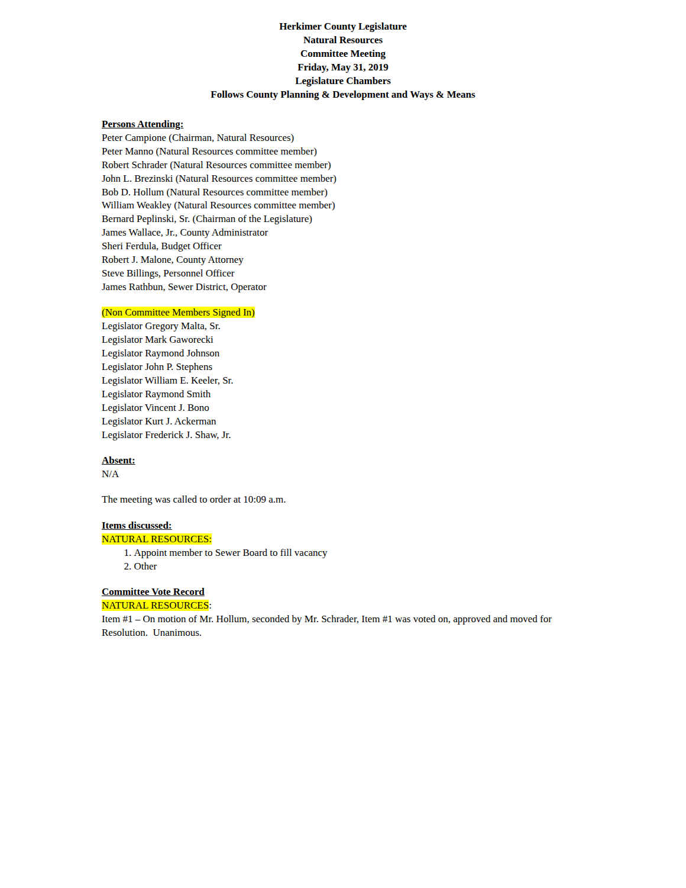Herkimer County Legislature
Natural Resources
Committee Meeting
Friday, May 31, 2019
Legislature Chambers
Follows County Planning & Development and Ways & Means
Persons Attending:
Peter Campione (Chairman, Natural Resources)
Peter Manno (Natural Resources committee member)
Robert Schrader (Natural Resources committee member)
John L. Brezinski (Natural Resources committee member)
Bob D. Hollum (Natural Resources committee member)
William Weakley (Natural Resources committee member)
Bernard Peplinski, Sr. (Chairman of the Legislature)
James Wallace, Jr., County Administrator
Sheri Ferdula, Budget Officer
Robert J. Malone, County Attorney
Steve Billings, Personnel Officer
James Rathbun, Sewer District, Operator
(Non Committee Members Signed In)
Legislator Gregory Malta, Sr.
Legislator Mark Gaworecki
Legislator Raymond Johnson
Legislator John P. Stephens
Legislator William E. Keeler, Sr.
Legislator Raymond Smith
Legislator Vincent J. Bono
Legislator Kurt J. Ackerman
Legislator Frederick J. Shaw, Jr.
Absent:
N/A
The meeting was called to order at 10:09 a.m.
Items discussed:
NATURAL RESOURCES:
Appoint member to Sewer Board to fill vacancy
Other
Committee Vote Record
NATURAL RESOURCES:
Item #1 – On motion of Mr. Hollum, seconded by Mr. Schrader, Item #1 was voted on, approved and moved for Resolution. Unanimous.